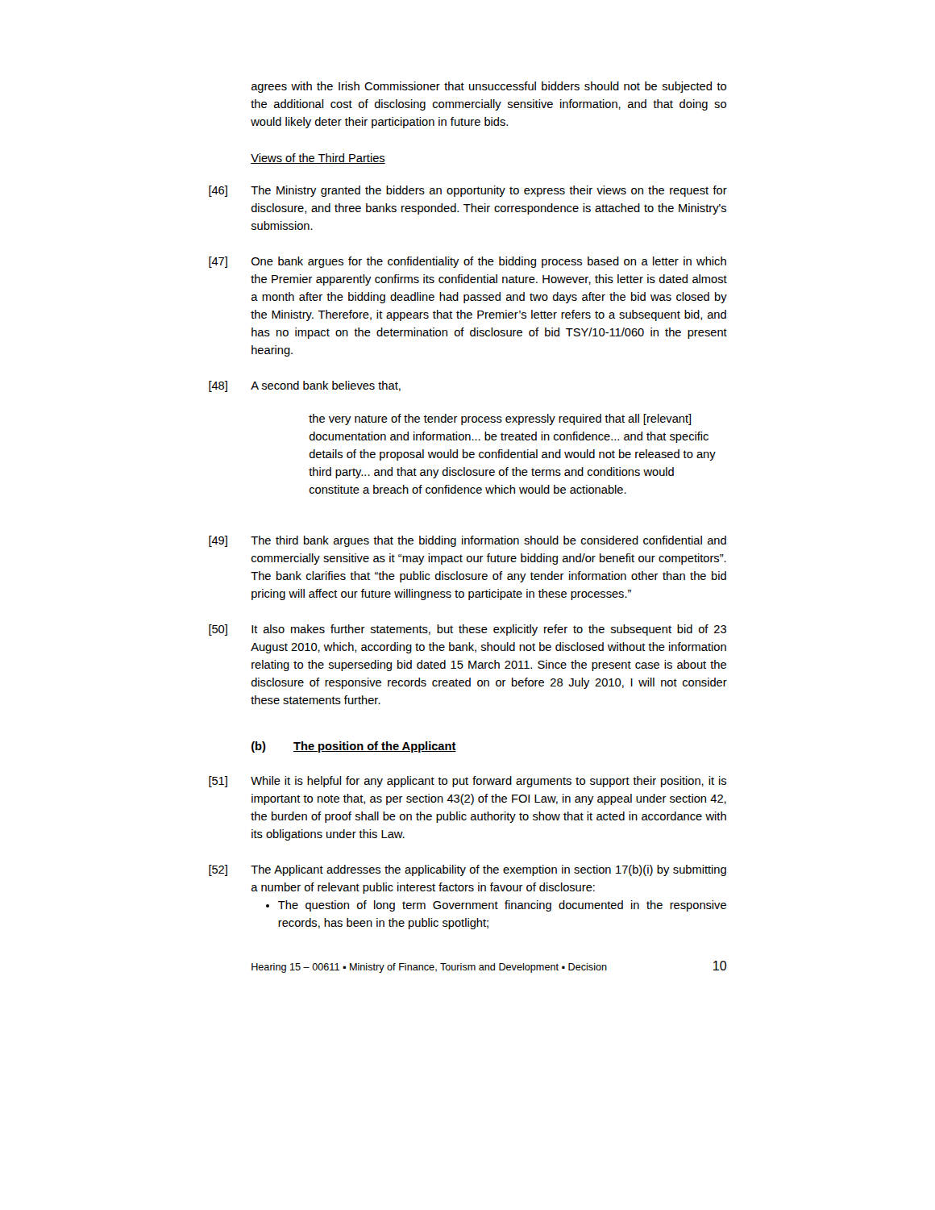agrees with the Irish Commissioner that unsuccessful bidders should not be subjected to the additional cost of disclosing commercially sensitive information, and that doing so would likely deter their participation in future bids.
Views of the Third Parties
[46]
The Ministry granted the bidders an opportunity to express their views on the request for disclosure, and three banks responded. Their correspondence is attached to the Ministry's submission.
[47]
One bank argues for the confidentiality of the bidding process based on a letter in which the Premier apparently confirms its confidential nature. However, this letter is dated almost a month after the bidding deadline had passed and two days after the bid was closed by the Ministry. Therefore, it appears that the Premier’s letter refers to a subsequent bid, and has no impact on the determination of disclosure of bid TSY/10-11/060 in the present hearing.
[48]
A second bank believes that,
the very nature of the tender process expressly required that all [relevant] documentation and information... be treated in confidence... and that specific details of the proposal would be confidential and would not be released to any third party... and that any disclosure of the terms and conditions would constitute a breach of confidence which would be actionable.
[49]
The third bank argues that the bidding information should be considered confidential and commercially sensitive as it “may impact our future bidding and/or benefit our competitors”. The bank clarifies that “the public disclosure of any tender information other than the bid pricing will affect our future willingness to participate in these processes.”
[50]
It also makes further statements, but these explicitly refer to the subsequent bid of 23 August 2010, which, according to the bank, should not be disclosed without the information relating to the superseding bid dated 15 March 2011. Since the present case is about the disclosure of responsive records created on or before 28 July 2010, I will not consider these statements further.
(b)
The position of the Applicant
[51]
While it is helpful for any applicant to put forward arguments to support their position, it is important to note that, as per section 43(2) of the FOI Law, in any appeal under section 42, the burden of proof shall be on the public authority to show that it acted in accordance with its obligations under this Law.
[52]
The Applicant addresses the applicability of the exemption in section 17(b)(i) by submitting a number of relevant public interest factors in favour of disclosure:
The question of long term Government financing documented in the responsive records, has been in the public spotlight;
Hearing 15 – 00611 ▪ Ministry of Finance, Tourism and Development ▪ Decision
10